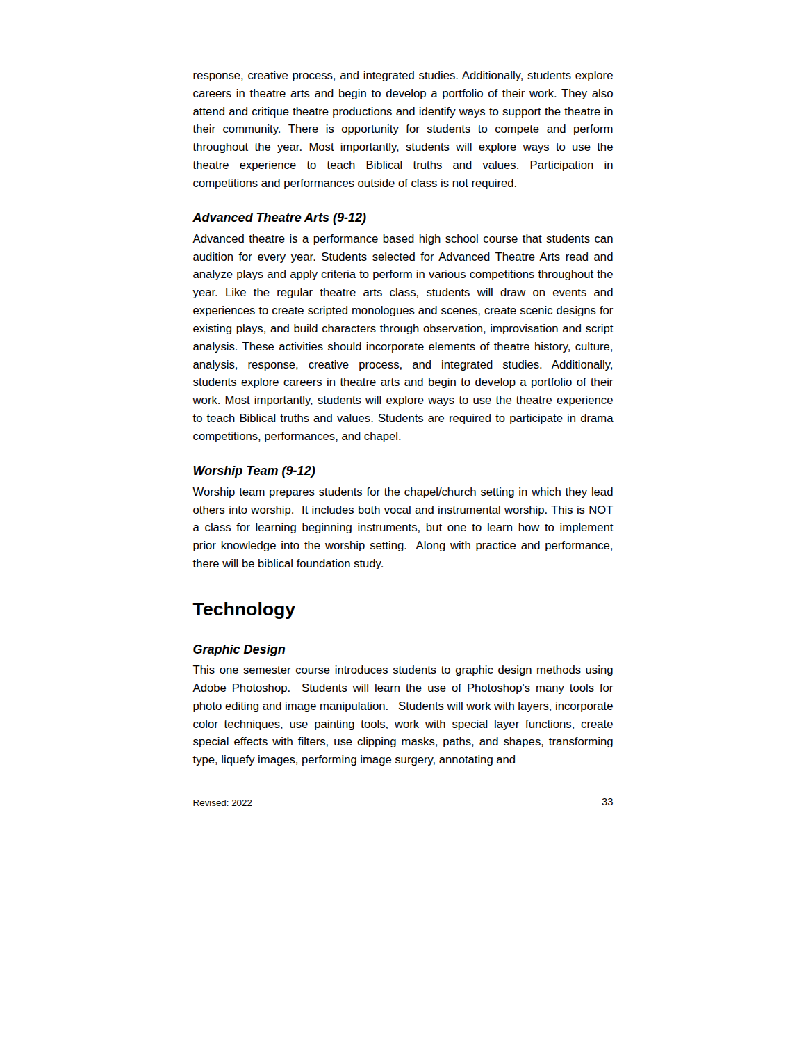response, creative process, and integrated studies. Additionally, students explore careers in theatre arts and begin to develop a portfolio of their work. They also attend and critique theatre productions and identify ways to support the theatre in their community. There is opportunity for students to compete and perform throughout the year. Most importantly, students will explore ways to use the theatre experience to teach Biblical truths and values. Participation in competitions and performances outside of class is not required.
Advanced Theatre Arts (9-12)
Advanced theatre is a performance based high school course that students can audition for every year. Students selected for Advanced Theatre Arts read and analyze plays and apply criteria to perform in various competitions throughout the year. Like the regular theatre arts class, students will draw on events and experiences to create scripted monologues and scenes, create scenic designs for existing plays, and build characters through observation, improvisation and script analysis. These activities should incorporate elements of theatre history, culture, analysis, response, creative process, and integrated studies. Additionally, students explore careers in theatre arts and begin to develop a portfolio of their work. Most importantly, students will explore ways to use the theatre experience to teach Biblical truths and values. Students are required to participate in drama competitions, performances, and chapel.
Worship Team (9-12)
Worship team prepares students for the chapel/church setting in which they lead others into worship. It includes both vocal and instrumental worship. This is NOT a class for learning beginning instruments, but one to learn how to implement prior knowledge into the worship setting. Along with practice and performance, there will be biblical foundation study.
Technology
Graphic Design
This one semester course introduces students to graphic design methods using Adobe Photoshop. Students will learn the use of Photoshop's many tools for photo editing and image manipulation. Students will work with layers, incorporate color techniques, use painting tools, work with special layer functions, create special effects with filters, use clipping masks, paths, and shapes, transforming type, liquefy images, performing image surgery, annotating and
Revised: 2022 33